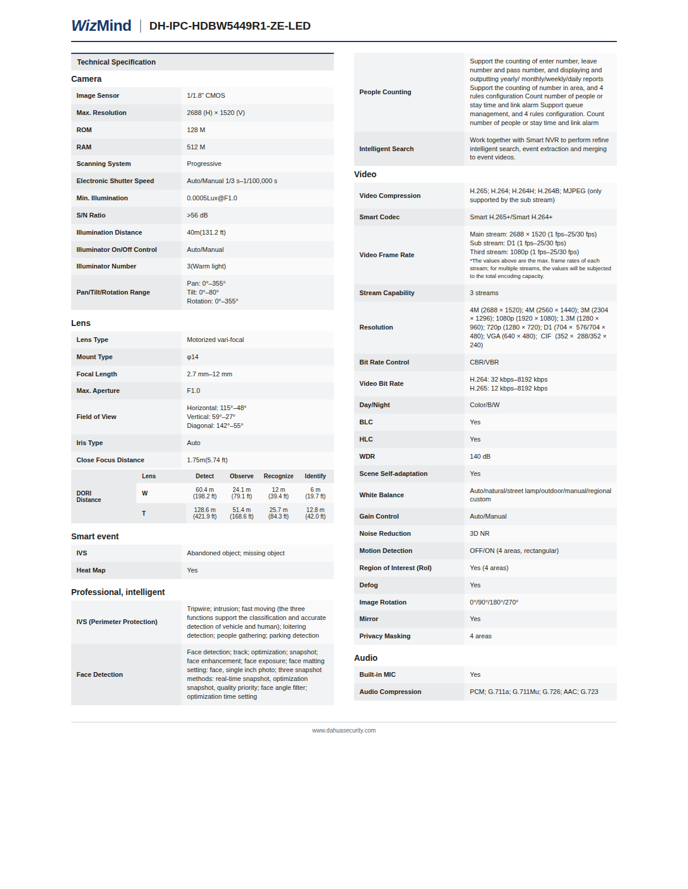Wiz Mind
DH-IPC-HDBW5449R1-ZE-LED
Technical Specification
Camera
| Image Sensor | 1/1.8” CMOS |
| Max. Resolution | 2688 (H) × 1520 (V) |
| ROM | 128 M |
| RAM | 512 M |
| Scanning System | Progressive |
| Electronic Shutter Speed | Auto/Manual 1/3 s–1/100,000 s |
| Min. Illumination | 0.0005Lux@F1.0 |
| S/N Ratio | >56 dB |
| Illumination Distance | 40m(131.2 ft) |
| Illuminator On/Off Control | Auto/Manual |
| Illuminator Number | 3(Warm light) |
| Pan/Tilt/Rotation Range | Pan: 0°–355° Tilt: 0°–80° Rotation: 0°–355° |
Lens
| Lens Type | Motorized vari-focal |
| Mount Type | φ14 |
| Focal Length | 2.7 mm–12 mm |
| Max. Aperture | F1.0 |
| Field of View | Horizontal: 115°–48° Vertical: 59°–27° Diagonal: 142°–55° |
| Iris Type | Auto |
| Close Focus Distance | 1.75m(5.74 ft) |
| DORI Distance | Lens | Detect | Observe | Recognize | Identify |
| --- | --- | --- | --- | --- | --- |
| W | 60.4 m (198.2 ft) | 24.1 m (79.1 ft) | 12 m (39.4 ft) | 6 m (19.7 ft) |
| T | 128.6 m (421.9 ft) | 51.4 m (168.6 ft) | 25.7 m (84.3 ft) | 12.8 m (42.0 ft) |
Smart event
| IVS | Abandoned object; missing object |
| Heat Map | Yes |
Professional, intelligent
| IVS (Perimeter Protection) | Tripwire; intrusion; fast moving (the three functions support the classification and accurate detection of vehicle and human); loitering detection; people gathering; parking detection |
| Face Detection | Face detection; track; optimization; snapshot; face enhancement; face exposure; face matting setting: face, single inch photo; three snapshot methods: real-time snapshot, optimization snapshot, quality priority; face angle filter; optimization time setting |
| People Counting | Support the counting of enter number, leave number and pass number, and displaying and outputting yearly/ monthly/weekly/daily reports Support the counting of number in area, and 4 rules configuration Count number of people or stay time and link alarm Support queue management, and 4 rules configuration. Count number of people or stay time and link alarm |
| Intelligent Search | Work together with Smart NVR to perform refine intelligent search, event extraction and merging to event videos. |
Video
| Video Compression | H.265; H.264; H.264H; H.264B; MJPEG (only supported by the sub stream) |
| Smart Codec | Smart H.265+/Smart H.264+ |
| Video Frame Rate | Main stream: 2688 × 1520 (1 fps–25/30 fps) Sub stream: D1 (1 fps–25/30 fps) Third stream: 1080p (1 fps–25/30 fps) *The values above are the max. frame rates of each stream; for multiple streams, the values will be subjected to the total encoding capacity. |
| Stream Capability | 3 streams |
| Resolution | 4M (2688 × 1520); 4M (2560 × 1440); 3M (2304 × 1296); 1080p (1920 × 1080); 1.3M (1280 × 960); 720p (1280 × 720); D1 (704 × 576/704 × 480); VGA (640 × 480); CIF (352 × 288/352 × 240) |
| Bit Rate Control | CBR/VBR |
| Video Bit Rate | H.264: 32 kbps–8192 kbps H.265: 12 kbps–8192 kbps |
| Day/Night | Color/B/W |
| BLC | Yes |
| HLC | Yes |
| WDR | 140 dB |
| Scene Self-adaptation | Yes |
| White Balance | Auto/natural/street lamp/outdoor/manual/regional custom |
| Gain Control | Auto/Manual |
| Noise Reduction | 3D NR |
| Motion Detection | OFF/ON (4 areas, rectangular) |
| Region of Interest (RoI) | Yes (4 areas) |
| Defog | Yes |
| Image Rotation | 0°/90°/180°/270° |
| Mirror | Yes |
| Privacy Masking | 4 areas |
Audio
| Built-in MIC | Yes |
| Audio Compression | PCM; G.711a; G.711Mu; G.726; AAC; G.723 |
www.dahuasecurity.com